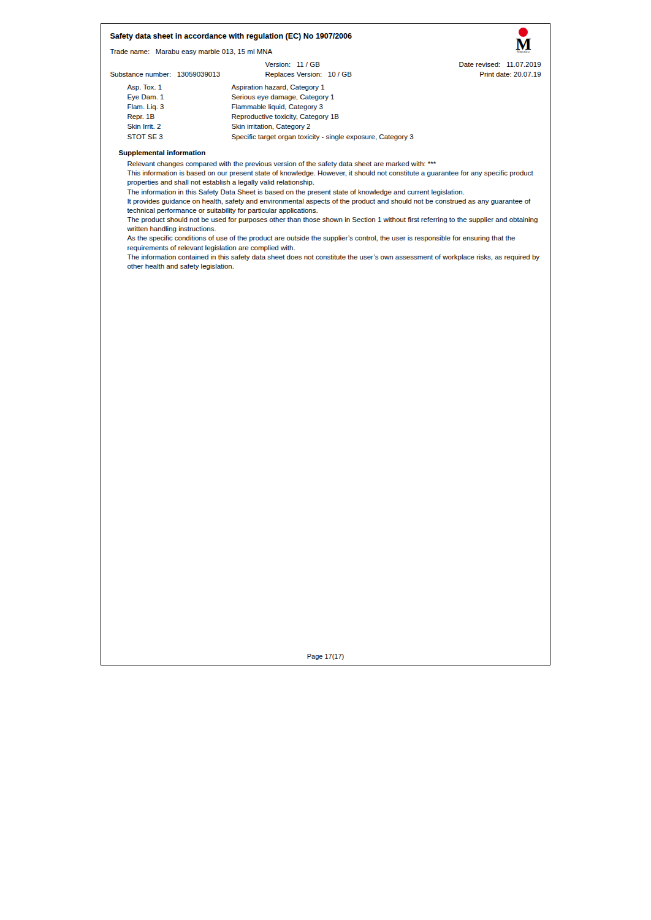M
Marabu
Safety data sheet in accordance with regulation (EC) No 1907/2006
Trade name: Marabu easy marble 013, 15 ml MNA
| | Version: 11 / GB | Date revised: 11.07.2019 |
| Substance number: 13059039013 | Replaces Version: 10 / GB | Print date: 20.07.19 |
| Asp. Tox. 1 | Aspiration hazard, Category 1 |
| Eye Dam. 1 | Serious eye damage, Category 1 |
| Flam. Liq. 3 | Flammable liquid, Category 3 |
| Repr. 1B | Reproductive toxicity, Category 1B |
| Skin Irrit. 2 | Skin irritation, Category 2 |
| STOT SE 3 | Specific target organ toxicity - single exposure, Category 3 |
Supplemental information
Relevant changes compared with the previous version of the safety data sheet are marked with: ***
This information is based on our present state of knowledge. However, it should not constitute a guarantee for any specific product properties and shall not establish a legally valid relationship.
The information in this Safety Data Sheet is based on the present state of knowledge and current legislation.
It provides guidance on health, safety and environmental aspects of the product and should not be construed as any guarantee of technical performance or suitability for particular applications.
The product should not be used for purposes other than those shown in Section 1 without first referring to the supplier and obtaining written handling instructions.
As the specific conditions of use of the product are outside the supplier’s control, the user is responsible for ensuring that the requirements of relevant legislation are complied with.
The information contained in this safety data sheet does not constitute the user’s own assessment of workplace risks, as required by other health and safety legislation.
Page 17(17)